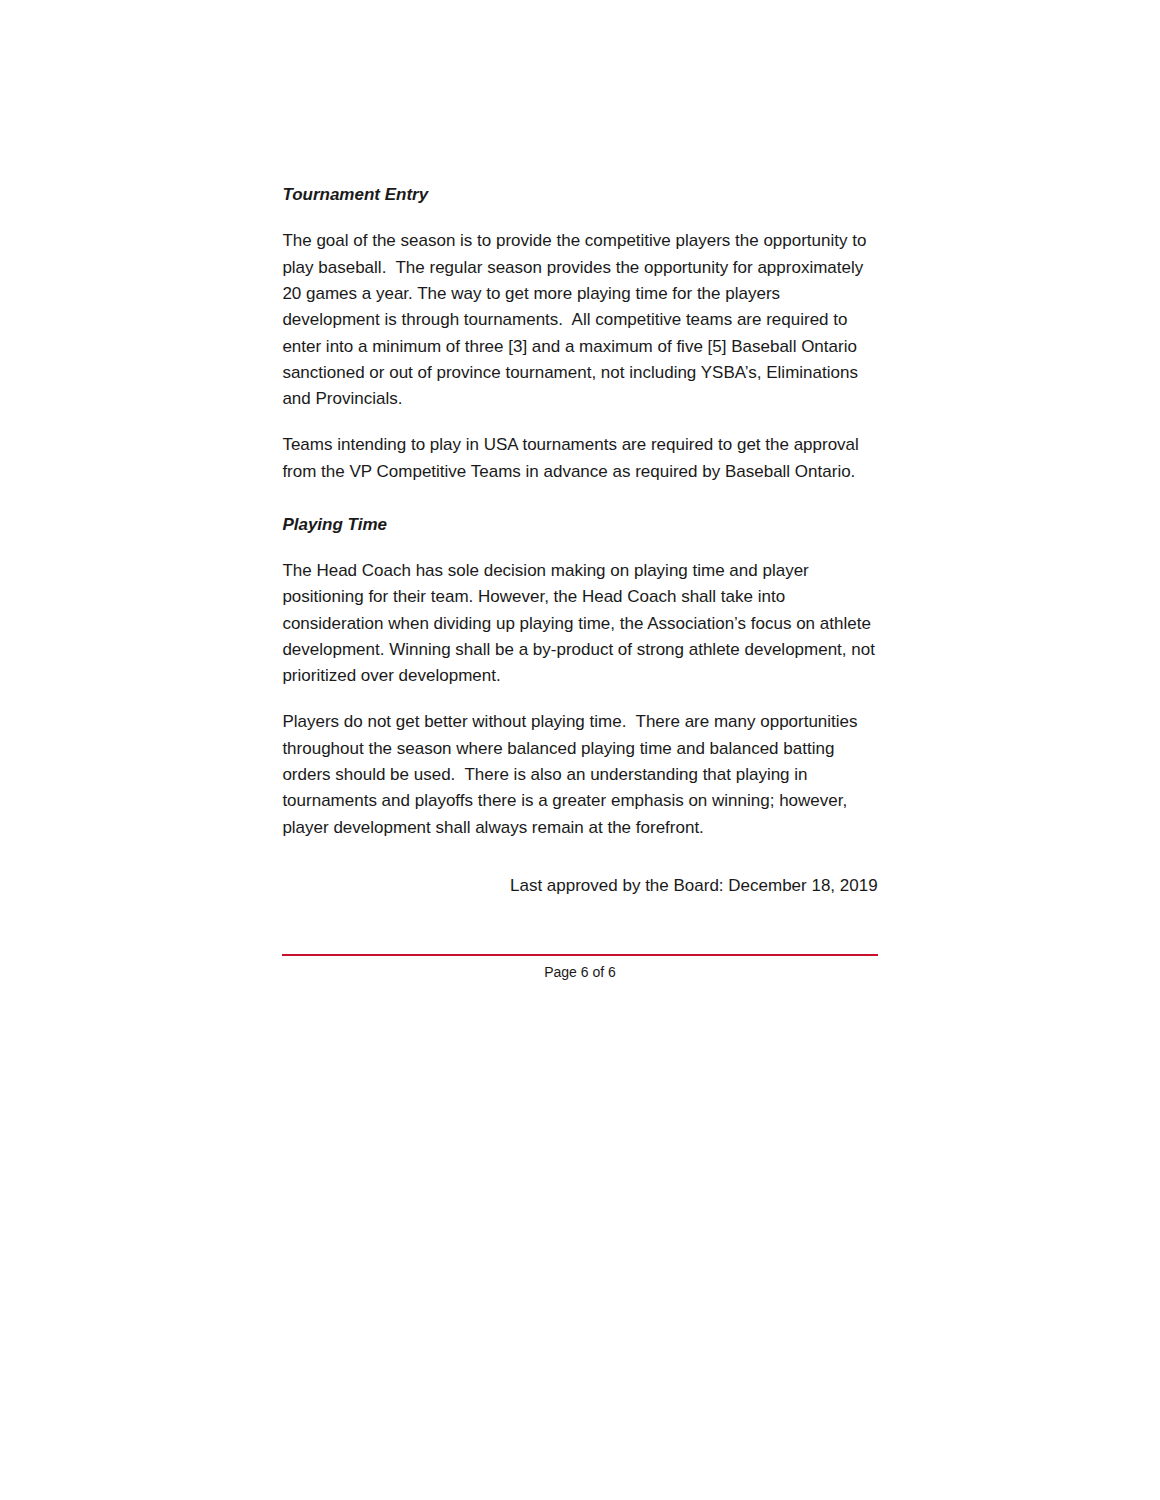Tournament Entry
The goal of the season is to provide the competitive players the opportunity to play baseball. The regular season provides the opportunity for approximately 20 games a year. The way to get more playing time for the players development is through tournaments. All competitive teams are required to enter into a minimum of three [3] and a maximum of five [5] Baseball Ontario sanctioned or out of province tournament, not including YSBA’s, Eliminations and Provincials.
Teams intending to play in USA tournaments are required to get the approval from the VP Competitive Teams in advance as required by Baseball Ontario.
Playing Time
The Head Coach has sole decision making on playing time and player positioning for their team. However, the Head Coach shall take into consideration when dividing up playing time, the Association’s focus on athlete development. Winning shall be a by-product of strong athlete development, not prioritized over development.
Players do not get better without playing time. There are many opportunities throughout the season where balanced playing time and balanced batting orders should be used. There is also an understanding that playing in tournaments and playoffs there is a greater emphasis on winning; however, player development shall always remain at the forefront.
Last approved by the Board: December 18, 2019
Page 6 of 6